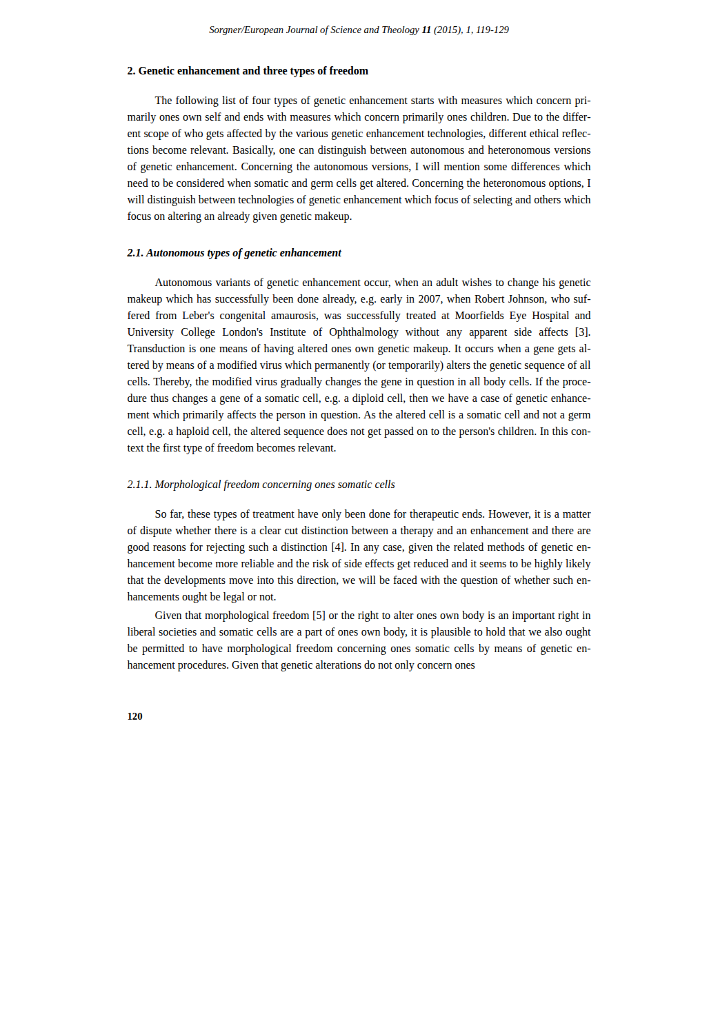Sorgner/European Journal of Science and Theology 11 (2015), 1, 119-129
2. Genetic enhancement and three types of freedom
The following list of four types of genetic enhancement starts with measures which concern primarily ones own self and ends with measures which concern primarily ones children. Due to the different scope of who gets affected by the various genetic enhancement technologies, different ethical reflections become relevant. Basically, one can distinguish between autonomous and heteronomous versions of genetic enhancement. Concerning the autonomous versions, I will mention some differences which need to be considered when somatic and germ cells get altered. Concerning the heteronomous options, I will distinguish between technologies of genetic enhancement which focus of selecting and others which focus on altering an already given genetic makeup.
2.1. Autonomous types of genetic enhancement
Autonomous variants of genetic enhancement occur, when an adult wishes to change his genetic makeup which has successfully been done already, e.g. early in 2007, when Robert Johnson, who suffered from Leber's congenital amaurosis, was successfully treated at Moorfields Eye Hospital and University College London's Institute of Ophthalmology without any apparent side affects [3]. Transduction is one means of having altered ones own genetic makeup. It occurs when a gene gets altered by means of a modified virus which permanently (or temporarily) alters the genetic sequence of all cells. Thereby, the modified virus gradually changes the gene in question in all body cells. If the procedure thus changes a gene of a somatic cell, e.g. a diploid cell, then we have a case of genetic enhancement which primarily affects the person in question. As the altered cell is a somatic cell and not a germ cell, e.g. a haploid cell, the altered sequence does not get passed on to the person's children. In this context the first type of freedom becomes relevant.
2.1.1. Morphological freedom concerning ones somatic cells
So far, these types of treatment have only been done for therapeutic ends. However, it is a matter of dispute whether there is a clear cut distinction between a therapy and an enhancement and there are good reasons for rejecting such a distinction [4]. In any case, given the related methods of genetic enhancement become more reliable and the risk of side effects get reduced and it seems to be highly likely that the developments move into this direction, we will be faced with the question of whether such enhancements ought be legal or not.
Given that morphological freedom [5] or the right to alter ones own body is an important right in liberal societies and somatic cells are a part of ones own body, it is plausible to hold that we also ought be permitted to have morphological freedom concerning ones somatic cells by means of genetic enhancement procedures. Given that genetic alterations do not only concern ones
120